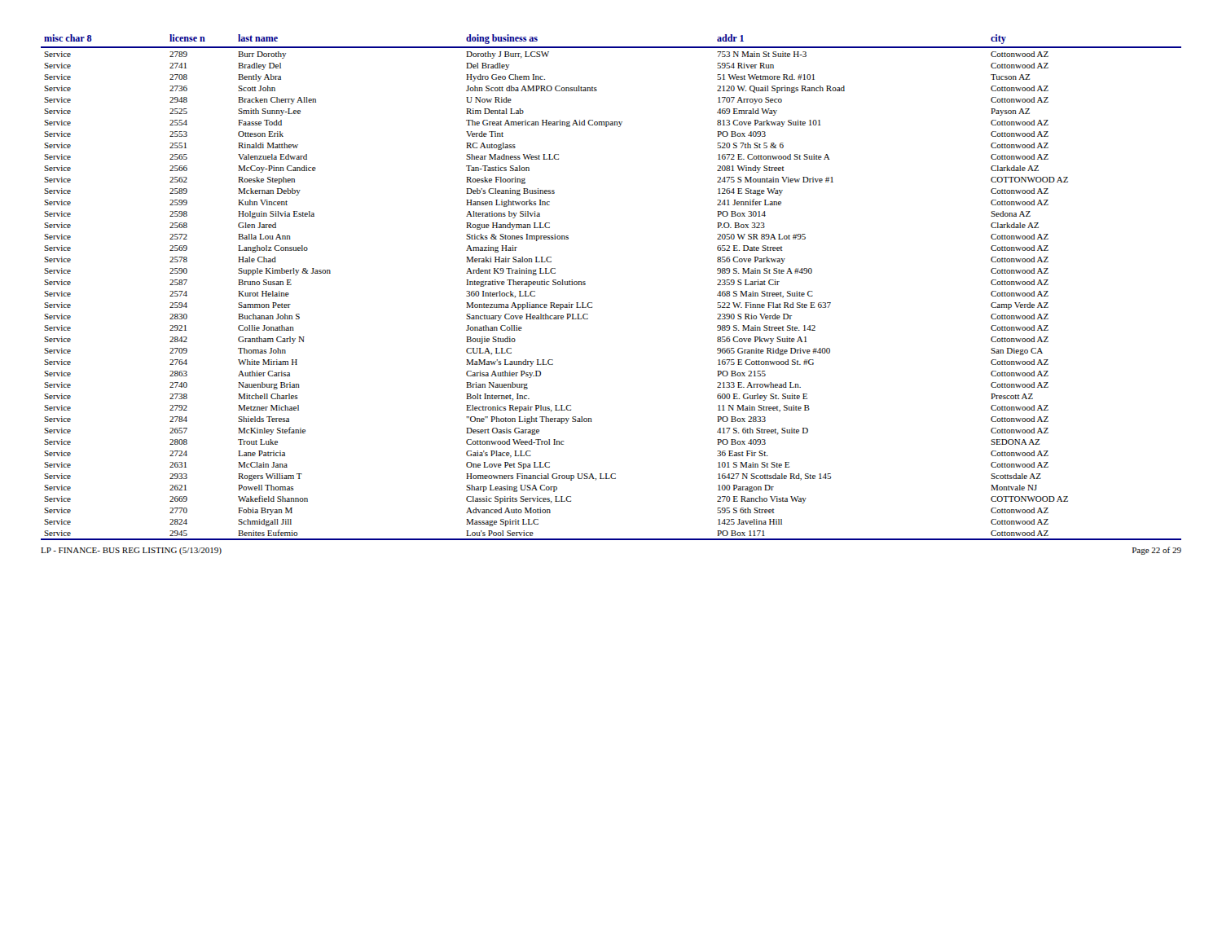| misc char 8 | license n | last name | doing business as | addr 1 | city |
| --- | --- | --- | --- | --- | --- |
| Service | 2789 | Burr Dorothy | Dorothy J Burr, LCSW | 753 N Main St Suite H-3 | Cottonwood AZ |
| Service | 2741 | Bradley Del | Del Bradley | 5954 River Run | Cottonwood AZ |
| Service | 2708 | Bently Abra | Hydro Geo Chem Inc. | 51 West Wetmore Rd. #101 | Tucson AZ |
| Service | 2736 | Scott John | John Scott dba AMPRO Consultants | 2120 W. Quail Springs Ranch Road | Cottonwood AZ |
| Service | 2948 | Bracken Cherry Allen | U Now Ride | 1707 Arroyo Seco | Cottonwood AZ |
| Service | 2525 | Smith Sunny-Lee | Rim Dental Lab | 469 Emrald Way | Payson AZ |
| Service | 2554 | Faasse Todd | The Great American Hearing Aid Company | 813 Cove Parkway Suite 101 | Cottonwood AZ |
| Service | 2553 | Otteson Erik | Verde Tint | PO Box 4093 | Cottonwood AZ |
| Service | 2551 | Rinaldi Matthew | RC Autoglass | 520 S 7th St 5 & 6 | Cottonwood AZ |
| Service | 2565 | Valenzuela Edward | Shear Madness West LLC | 1672 E. Cottonwood St Suite A | Cottonwood AZ |
| Service | 2566 | McCoy-Pinn Candice | Tan-Tastics Salon | 2081 Windy Street | Clarkdale AZ |
| Service | 2562 | Roeske Stephen | Roeske Flooring | 2475 S Mountain View Drive #1 | COTTONWOOD AZ |
| Service | 2589 | Mckernan Debby | Deb's Cleaning Business | 1264 E Stage Way | Cottonwood AZ |
| Service | 2599 | Kuhn Vincent | Hansen Lightworks Inc | 241 Jennifer Lane | Cottonwood AZ |
| Service | 2598 | Holguin Silvia Estela | Alterations by Silvia | PO Box 3014 | Sedona AZ |
| Service | 2568 | Glen Jared | Rogue Handyman LLC | P.O. Box 323 | Clarkdale AZ |
| Service | 2572 | Balla Lou Ann | Sticks & Stones Impressions | 2050 W SR 89A Lot #95 | Cottonwood AZ |
| Service | 2569 | Langholz Consuelo | Amazing Hair | 652 E. Date Street | Cottonwood AZ |
| Service | 2578 | Hale Chad | Meraki Hair Salon LLC | 856 Cove Parkway | Cottonwood AZ |
| Service | 2590 | Supple Kimberly & Jason | Ardent K9 Training LLC | 989 S. Main St Ste A #490 | Cottonwood AZ |
| Service | 2587 | Bruno Susan E | Integrative Therapeutic Solutions | 2359 S Lariat Cir | Cottonwood AZ |
| Service | 2574 | Kurot Helaine | 360 Interlock, LLC | 468 S Main Street, Suite C | Cottonwood AZ |
| Service | 2594 | Sammon Peter | Montezuma Appliance Repair LLC | 522 W. Finne Flat Rd Ste E 637 | Camp Verde AZ |
| Service | 2830 | Buchanan John S | Sanctuary Cove Healthcare PLLC | 2390 S Rio Verde Dr | Cottonwood AZ |
| Service | 2921 | Collie Jonathan | Jonathan Collie | 989 S. Main Street Ste. 142 | Cottonwood AZ |
| Service | 2842 | Grantham Carly N | Boujie Studio | 856 Cove Pkwy Suite A1 | Cottonwood AZ |
| Service | 2709 | Thomas John | CULA, LLC | 9665 Granite Ridge Drive #400 | San Diego CA |
| Service | 2764 | White Miriam H | MaMaw's Laundry LLC | 1675 E Cottonwood St. #G | Cottonwood AZ |
| Service | 2863 | Authier Carisa | Carisa Authier Psy.D | PO Box 2155 | Cottonwood AZ |
| Service | 2740 | Nauenburg Brian | Brian Nauenburg | 2133 E. Arrowhead Ln. | Cottonwood AZ |
| Service | 2738 | Mitchell Charles | Bolt Internet, Inc. | 600 E. Gurley St. Suite E | Prescott AZ |
| Service | 2792 | Metzner Michael | Electronics Repair Plus, LLC | 11 N Main Street, Suite B | Cottonwood AZ |
| Service | 2784 | Shields Teresa | "One" Photon Light Therapy Salon | PO Box 2833 | Cottonwood AZ |
| Service | 2657 | McKinley Stefanie | Desert Oasis Garage | 417 S. 6th Street, Suite D | Cottonwood AZ |
| Service | 2808 | Trout Luke | Cottonwood Weed-Trol Inc | PO Box 4093 | SEDONA AZ |
| Service | 2724 | Lane Patricia | Gaia's Place, LLC | 36 East Fir St. | Cottonwood AZ |
| Service | 2631 | McClain Jana | One Love Pet Spa LLC | 101 S Main St Ste E | Cottonwood AZ |
| Service | 2933 | Rogers William T | Homeowners Financial Group USA, LLC | 16427 N Scottsdale Rd, Ste 145 | Scottsdale AZ |
| Service | 2621 | Powell Thomas | Sharp Leasing USA Corp | 100 Paragon Dr | Montvale NJ |
| Service | 2669 | Wakefield Shannon | Classic Spirits Services, LLC | 270 E Rancho Vista Way | COTTONWOOD AZ |
| Service | 2770 | Fobia Bryan M | Advanced Auto Motion | 595 S 6th Street | Cottonwood AZ |
| Service | 2824 | Schmidgall Jill | Massage Spirit LLC | 1425 Javelina Hill | Cottonwood AZ |
| Service | 2945 | Benites Eufemio | Lou's Pool Service | PO Box 1171 | Cottonwood AZ |
LP - FINANCE- BUS REG LISTING (5/13/2019)
Page 22 of 29